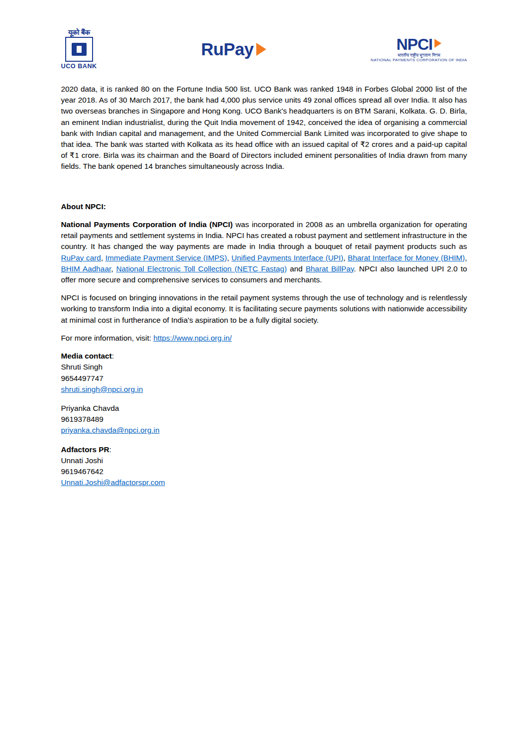यूको बैंक UCO BANK
RuPay
NPCI भारतीय राष्ट्रीय भुगतान निगम NATIONAL PAYMENTS CORPORATION OF INDIA
2020 data, it is ranked 80 on the Fortune India 500 list. UCO Bank was ranked 1948 in Forbes Global 2000 list of the year 2018. As of 30 March 2017, the bank had 4,000 plus service units 49 zonal offices spread all over India. It also has two overseas branches in Singapore and Hong Kong. UCO Bank's headquarters is on BTM Sarani, Kolkata. G. D. Birla, an eminent Indian industrialist, during the Quit India movement of 1942, conceived the idea of organising a commercial bank with Indian capital and management, and the United Commercial Bank Limited was incorporated to give shape to that idea. The bank was started with Kolkata as its head office with an issued capital of ₹2 crores and a paid-up capital of ₹1 crore. Birla was its chairman and the Board of Directors included eminent personalities of India drawn from many fields. The bank opened 14 branches simultaneously across India.
About NPCI:
National Payments Corporation of India (NPCI) was incorporated in 2008 as an umbrella organization for operating retail payments and settlement systems in India. NPCI has created a robust payment and settlement infrastructure in the country. It has changed the way payments are made in India through a bouquet of retail payment products such as RuPay card, Immediate Payment Service (IMPS), Unified Payments Interface (UPI), Bharat Interface for Money (BHIM), BHIM Aadhaar, National Electronic Toll Collection (NETC Fastag) and Bharat BillPay. NPCI also launched UPI 2.0 to offer more secure and comprehensive services to consumers and merchants.
NPCI is focused on bringing innovations in the retail payment systems through the use of technology and is relentlessly working to transform India into a digital economy. It is facilitating secure payments solutions with nationwide accessibility at minimal cost in furtherance of India's aspiration to be a fully digital society.
For more information, visit: https://www.npci.org.in/
Media contact:
Shruti Singh
9654497747
shruti.singh@npci.org.in
Priyanka Chavda
9619378489
priyanka.chavda@npci.org.in
Adfactors PR:
Unnati Joshi
9619467642
Unnati.Joshi@adfactorspr.com